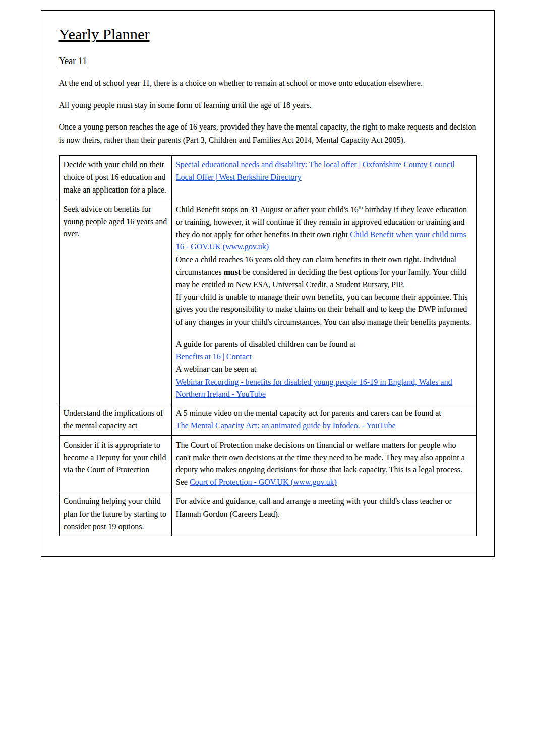Yearly Planner
Year 11
At the end of school year 11, there is a choice on whether to remain at school or move onto education elsewhere.
All young people must stay in some form of learning until the age of 18 years.
Once a young person reaches the age of 16 years, provided they have the mental capacity, the right to make requests and decision is now theirs, rather than their parents (Part 3, Children and Families Act 2014, Mental Capacity Act 2005).
| Decide with your child on their choice of post 16 education and make an application for a place. | Special educational needs and disability: The local offer / Oxfordshire County Council Local Offer / West Berkshire Directory |
| Seek advice on benefits for young people aged 16 years and over. | Child Benefit stops on 31 August or after your child's 16 th birthday if they leave education or training, however, it will continue if they remain in approved education or training and they do not apply for other benefits in their own right Child Benefit when your child turns 16 - GOV.UK (www.gov.uk) Once a child reaches 16 years old they can claim benefits in their own right. Individual circumstances must be considered in deciding the best options for your family. Your child may be entitled to New ESA, Universal Credit, a Student Bursary, PIP. If your child is unable to manage their own benefits, you can become their appointee. This gives you the responsibility to make claims on their behalf and to keep the DWP informed of any changes in your child's circumstances. You can also manage their benefits payments. A guide for parents of disabled children can be found at Benefits at 16 / Contact A webinar can be seen at Webinar Recording - benefits for disabled young people 16-19 in England, Wales and Northern Ireland - YouTube |
| Understand the implications of the mental capacity act | A 5 minute video on the mental capacity act for parents and carers can be found at The Mental Capacity Act: an animated guide by Infodeo. - YouTube |
| Consider if it is appropriate to become a Deputy for your child via the Court of Protection | The Court of Protection make decisions on financial or welfare matters for people who can't make their own decisions at the time they need to be made. They may also appoint a deputy who makes ongoing decisions for those that lack capacity. This is a legal process. See Court of Protection - GOV.UK (www.gov.uk) |
| Continuing helping your child plan for the future by starting to consider post 19 options. | For advice and guidance, call and arrange a meeting with your child's class teacher or Hannah Gordon (Careers Lead). |